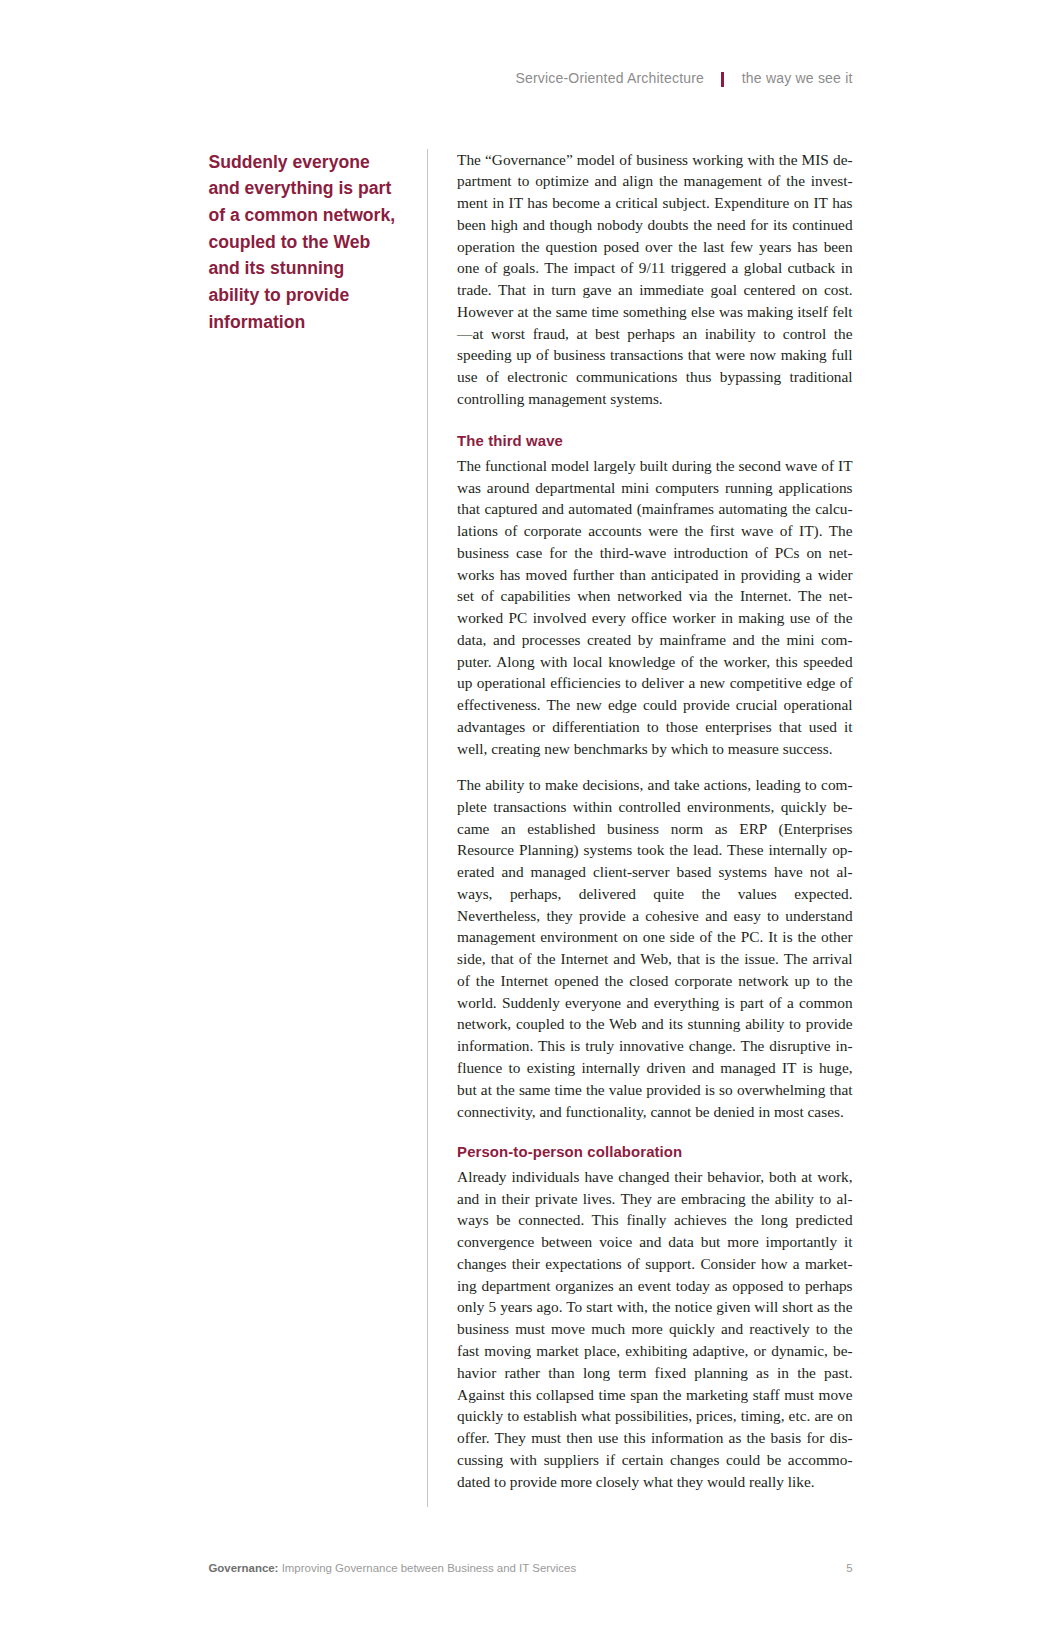Service-Oriented Architecture the way we see it
Suddenly everyone and everything is part of a common network, coupled to the Web and its stunning ability to provide information
The “Governance” model of business working with the MIS department to optimize and align the management of the investment in IT has become a critical subject. Expenditure on IT has been high and though nobody doubts the need for its continued operation the question posed over the last few years has been one of goals. The impact of 9/11 triggered a global cutback in trade. That in turn gave an immediate goal centered on cost. However at the same time something else was making itself felt—at worst fraud, at best perhaps an inability to control the speeding up of business transactions that were now making full use of electronic communications thus bypassing traditional controlling management systems.
The third wave
The functional model largely built during the second wave of IT was around departmental mini computers running applications that captured and automated (mainframes automating the calculations of corporate accounts were the first wave of IT). The business case for the third-wave introduction of PCs on networks has moved further than anticipated in providing a wider set of capabilities when networked via the Internet. The networked PC involved every office worker in making use of the data, and processes created by mainframe and the mini computer. Along with local knowledge of the worker, this speeded up operational efficiencies to deliver a new competitive edge of effectiveness. The new edge could provide crucial operational advantages or differentiation to those enterprises that used it well, creating new benchmarks by which to measure success.
The ability to make decisions, and take actions, leading to complete transactions within controlled environments, quickly became an established business norm as ERP (Enterprises Resource Planning) systems took the lead. These internally operated and managed client-server based systems have not always, perhaps, delivered quite the values expected. Nevertheless, they provide a cohesive and easy to understand management environment on one side of the PC. It is the other side, that of the Internet and Web, that is the issue. The arrival of the Internet opened the closed corporate network up to the world. Suddenly everyone and everything is part of a common network, coupled to the Web and its stunning ability to provide information. This is truly innovative change. The disruptive influence to existing internally driven and managed IT is huge, but at the same time the value provided is so overwhelming that connectivity, and functionality, cannot be denied in most cases.
Person-to-person collaboration
Already individuals have changed their behavior, both at work, and in their private lives. They are embracing the ability to always be connected. This finally achieves the long predicted convergence between voice and data but more importantly it changes their expectations of support. Consider how a marketing department organizes an event today as opposed to perhaps only 5 years ago. To start with, the notice given will short as the business must move much more quickly and reactively to the fast moving market place, exhibiting adaptive, or dynamic, behavior rather than long term fixed planning as in the past. Against this collapsed time span the marketing staff must move quickly to establish what possibilities, prices, timing, etc. are on offer. They must then use this information as the basis for discussing with suppliers if certain changes could be accommodated to provide more closely what they would really like.
Governance: Improving Governance between Business and IT Services
5